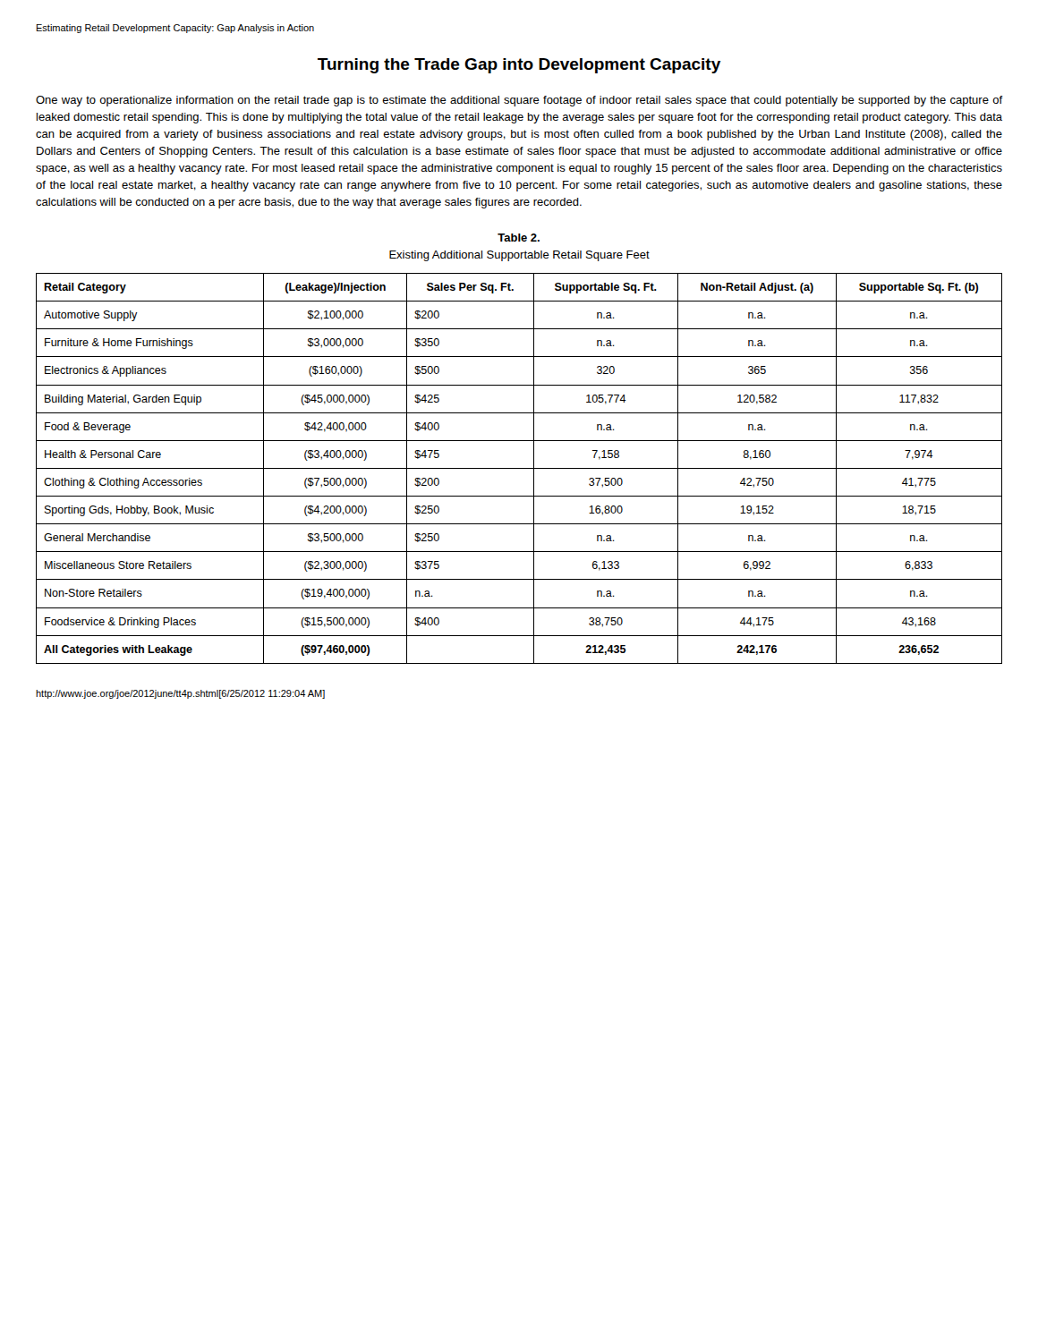Estimating Retail Development Capacity: Gap Analysis in Action
Turning the Trade Gap into Development Capacity
One way to operationalize information on the retail trade gap is to estimate the additional square footage of indoor retail sales space that could potentially be supported by the capture of leaked domestic retail spending. This is done by multiplying the total value of the retail leakage by the average sales per square foot for the corresponding retail product category. This data can be acquired from a variety of business associations and real estate advisory groups, but is most often culled from a book published by the Urban Land Institute (2008), called the Dollars and Centers of Shopping Centers. The result of this calculation is a base estimate of sales floor space that must be adjusted to accommodate additional administrative or office space, as well as a healthy vacancy rate. For most leased retail space the administrative component is equal to roughly 15 percent of the sales floor area. Depending on the characteristics of the local real estate market, a healthy vacancy rate can range anywhere from five to 10 percent. For some retail categories, such as automotive dealers and gasoline stations, these calculations will be conducted on a per acre basis, due to the way that average sales figures are recorded.
Table 2. Existing Additional Supportable Retail Square Feet
| Retail Category | (Leakage)/Injection | Sales Per Sq. Ft. | Supportable Sq. Ft. | Non-Retail Adjust. (a) | Supportable Sq. Ft. (b) |
| --- | --- | --- | --- | --- | --- |
| Automotive Supply | $2,100,000 | $200 | n.a. | n.a. | n.a. |
| Furniture & Home Furnishings | $3,000,000 | $350 | n.a. | n.a. | n.a. |
| Electronics & Appliances | ($160,000) | $500 | 320 | 365 | 356 |
| Building Material, Garden Equip | ($45,000,000) | $425 | 105,774 | 120,582 | 117,832 |
| Food & Beverage | $42,400,000 | $400 | n.a. | n.a. | n.a. |
| Health & Personal Care | ($3,400,000) | $475 | 7,158 | 8,160 | 7,974 |
| Clothing & Clothing Accessories | ($7,500,000) | $200 | 37,500 | 42,750 | 41,775 |
| Sporting Gds, Hobby, Book, Music | ($4,200,000) | $250 | 16,800 | 19,152 | 18,715 |
| General Merchandise | $3,500,000 | $250 | n.a. | n.a. | n.a. |
| Miscellaneous Store Retailers | ($2,300,000) | $375 | 6,133 | 6,992 | 6,833 |
| Non-Store Retailers | ($19,400,000) | n.a. | n.a. | n.a. | n.a. |
| Foodservice & Drinking Places | ($15,500,000) | $400 | 38,750 | 44,175 | 43,168 |
| All Categories with Leakage | ($97,460,000) | | 212,435 | 242,176 | 236,652 |
http://www.joe.org/joe/2012june/tt4p.shtml[6/25/2012 11:29:04 AM]